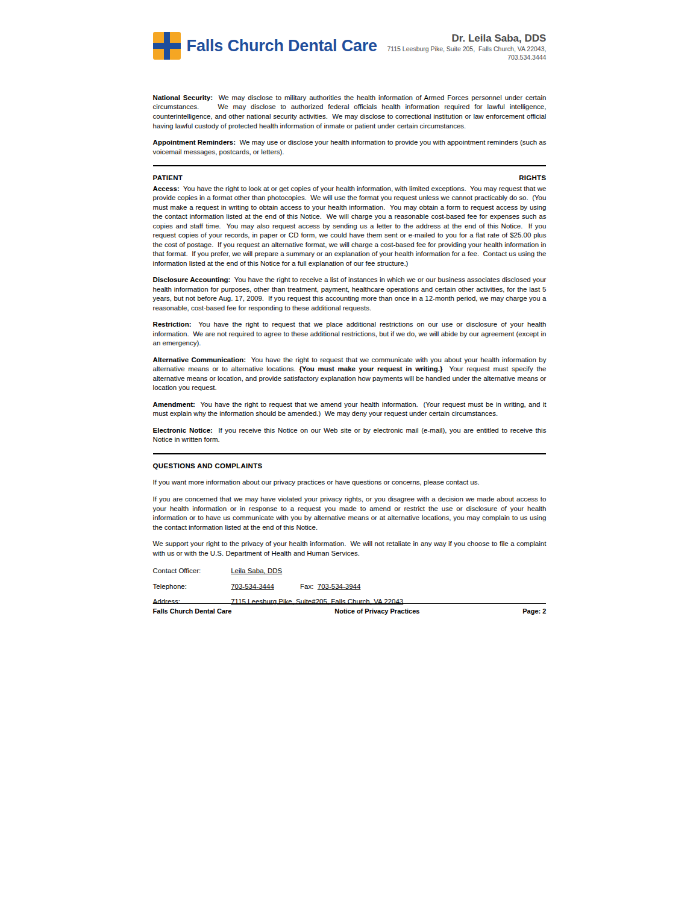Falls Church Dental Care
Dr. Leila Saba, DDS
7115 Leesburg Pike, Suite 205, Falls Church, VA 22043, 703.534.3444
National Security: We may disclose to military authorities the health information of Armed Forces personnel under certain circumstances. We may disclose to authorized federal officials health information required for lawful intelligence, counterintelligence, and other national security activities. We may disclose to correctional institution or law enforcement official having lawful custody of protected health information of inmate or patient under certain circumstances.
Appointment Reminders: We may use or disclose your health information to provide you with appointment reminders (such as voicemail messages, postcards, or letters).
PATIENT RIGHTS
Access: You have the right to look at or get copies of your health information, with limited exceptions. You may request that we provide copies in a format other than photocopies. We will use the format you request unless we cannot practicably do so. (You must make a request in writing to obtain access to your health information. You may obtain a form to request access by using the contact information listed at the end of this Notice. We will charge you a reasonable cost-based fee for expenses such as copies and staff time. You may also request access by sending us a letter to the address at the end of this Notice. If you request copies of your records, in paper or CD form, we could have them sent or e-mailed to you for a flat rate of $25.00 plus the cost of postage. If you request an alternative format, we will charge a cost-based fee for providing your health information in that format. If you prefer, we will prepare a summary or an explanation of your health information for a fee. Contact us using the information listed at the end of this Notice for a full explanation of our fee structure.)
Disclosure Accounting: You have the right to receive a list of instances in which we or our business associates disclosed your health information for purposes, other than treatment, payment, healthcare operations and certain other activities, for the last 5 years, but not before Aug. 17, 2009. If you request this accounting more than once in a 12-month period, we may charge you a reasonable, cost-based fee for responding to these additional requests.
Restriction: You have the right to request that we place additional restrictions on our use or disclosure of your health information. We are not required to agree to these additional restrictions, but if we do, we will abide by our agreement (except in an emergency).
Alternative Communication: You have the right to request that we communicate with you about your health information by alternative means or to alternative locations. {You must make your request in writing.} Your request must specify the alternative means or location, and provide satisfactory explanation how payments will be handled under the alternative means or location you request.
Amendment: You have the right to request that we amend your health information. (Your request must be in writing, and it must explain why the information should be amended.) We may deny your request under certain circumstances.
Electronic Notice: If you receive this Notice on our Web site or by electronic mail (e-mail), you are entitled to receive this Notice in written form.
QUESTIONS AND COMPLAINTS
If you want more information about our privacy practices or have questions or concerns, please contact us.
If you are concerned that we may have violated your privacy rights, or you disagree with a decision we made about access to your health information or in response to a request you made to amend or restrict the use or disclosure of your health information or to have us communicate with you by alternative means or at alternative locations, you may complain to us using the contact information listed at the end of this Notice.
We support your right to the privacy of your health information. We will not retaliate in any way if you choose to file a complaint with us or with the U.S. Department of Health and Human Services.
| Contact Officer: | Leila Saba, DDS |
| Telephone: | 703-534-3444 Fax: 703-534-3944 |
| Address: | 7115 Leesburg Pike, Suite#205, Falls Church, VA 22043 |
Falls Church Dental Care Notice of Privacy Practices Page: 2